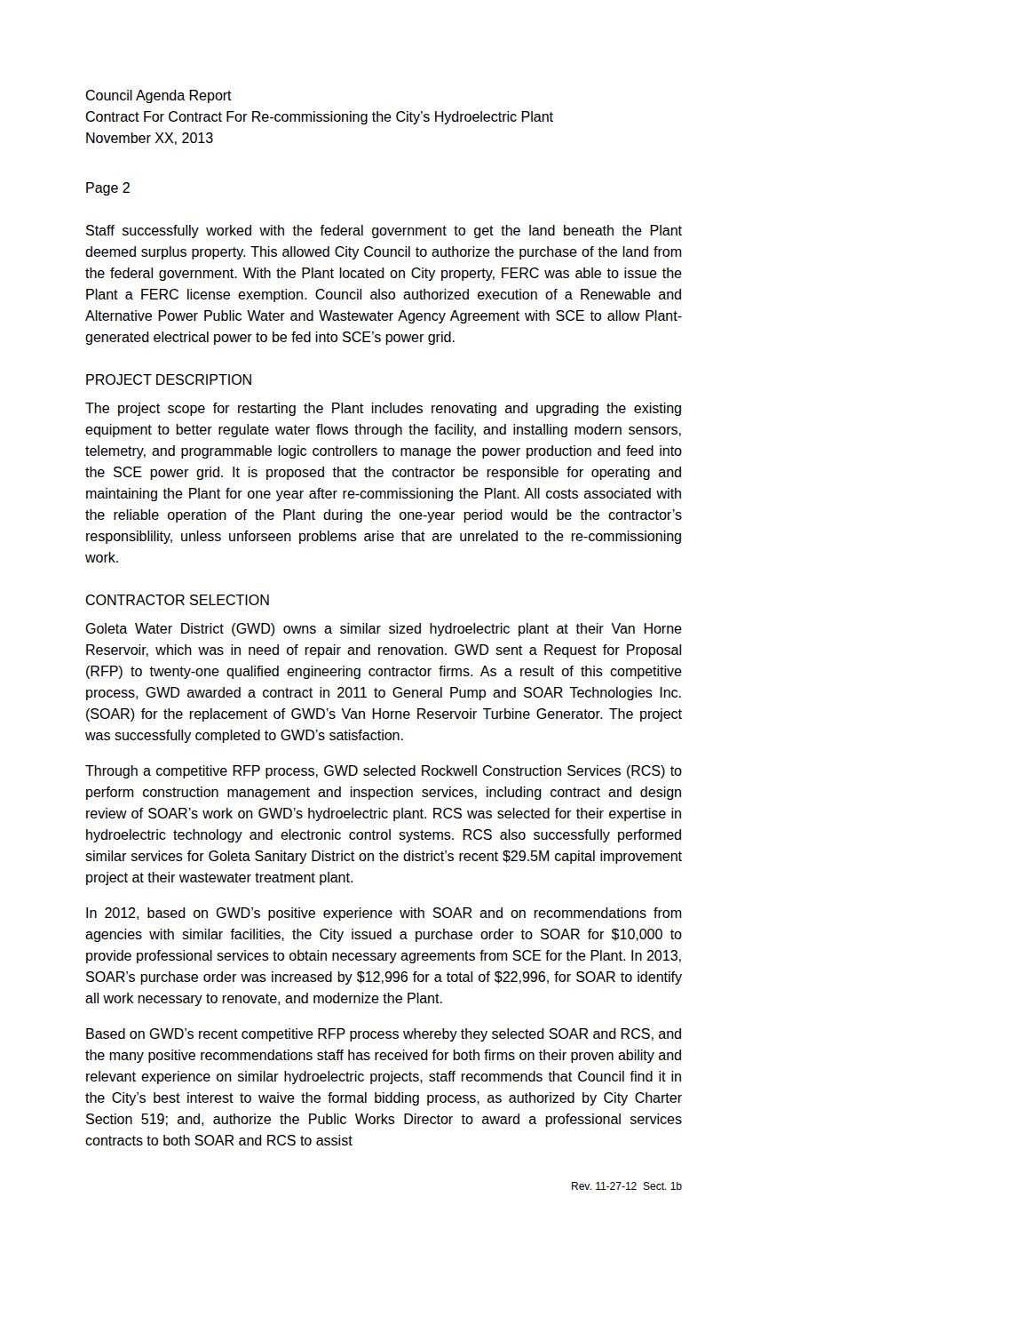Council Agenda Report
Contract For Contract For Re-commissioning the City’s Hydroelectric Plant
November XX, 2013
Page 2
Staff successfully worked with the federal government to get the land beneath the Plant deemed surplus property. This allowed City Council to authorize the purchase of the land from the federal government. With the Plant located on City property, FERC was able to issue the Plant a FERC license exemption. Council also authorized execution of a Renewable and Alternative Power Public Water and Wastewater Agency Agreement with SCE to allow Plant-generated electrical power to be fed into SCE’s power grid.
Project Description
The project scope for restarting the Plant includes renovating and upgrading the existing equipment to better regulate water flows through the facility, and installing modern sensors, telemetry, and programmable logic controllers to manage the power production and feed into the SCE power grid. It is proposed that the contractor be responsible for operating and maintaining the Plant for one year after re-commissioning the Plant. All costs associated with the reliable operation of the Plant during the one-year period would be the contractor’s responsiblility, unless unforseen problems arise that are unrelated to the re-commissioning work.
Contractor Selection
Goleta Water District (GWD) owns a similar sized hydroelectric plant at their Van Horne Reservoir, which was in need of repair and renovation. GWD sent a Request for Proposal (RFP) to twenty-one qualified engineering contractor firms. As a result of this competitive process, GWD awarded a contract in 2011 to General Pump and SOAR Technologies Inc. (SOAR) for the replacement of GWD’s Van Horne Reservoir Turbine Generator. The project was successfully completed to GWD’s satisfaction.
Through a competitive RFP process, GWD selected Rockwell Construction Services (RCS) to perform construction management and inspection services, including contract and design review of SOAR’s work on GWD’s hydroelectric plant. RCS was selected for their expertise in hydroelectric technology and electronic control systems. RCS also successfully performed similar services for Goleta Sanitary District on the district’s recent $29.5M capital improvement project at their wastewater treatment plant.
In 2012, based on GWD’s positive experience with SOAR and on recommendations from agencies with similar facilities, the City issued a purchase order to SOAR for $10,000 to provide professional services to obtain necessary agreements from SCE for the Plant. In 2013, SOAR’s purchase order was increased by $12,996 for a total of $22,996, for SOAR to identify all work necessary to renovate, and modernize the Plant.
Based on GWD’s recent competitive RFP process whereby they selected SOAR and RCS, and the many positive recommendations staff has received for both firms on their proven ability and relevant experience on similar hydroelectric projects, staff recommends that Council find it in the City’s best interest to waive the formal bidding process, as authorized by City Charter Section 519; and, authorize the Public Works Director to award a professional services contracts to both SOAR and RCS to assist
Rev. 11-27-12 Sect. 1b